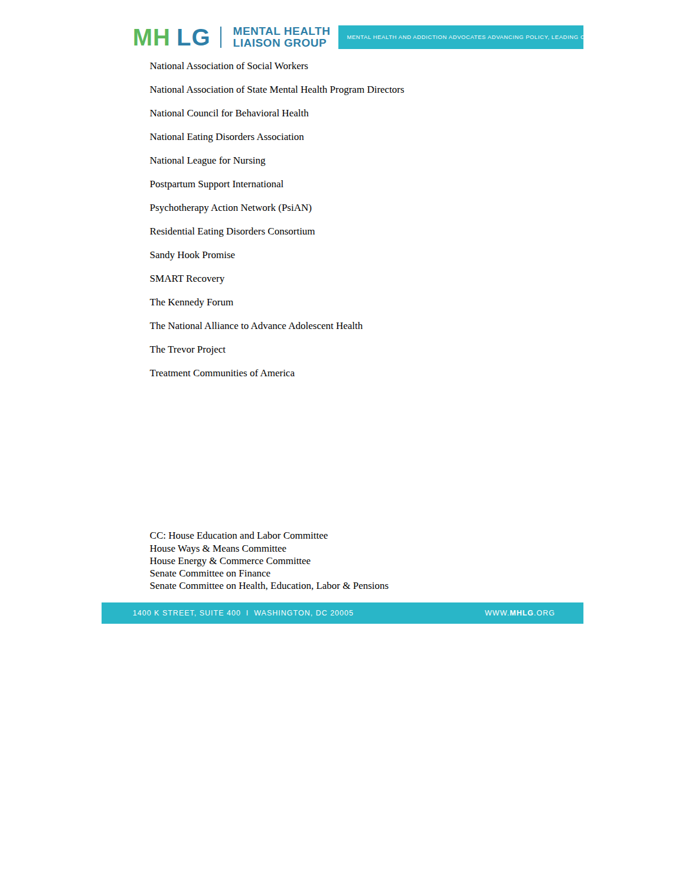MH LG MENTAL HEALTH LIAISON GROUP
MENTAL HEALTH AND ADDICTION ADVOCATES ADVANCING POLICY, LEADING CHANGE
National Association of Social Workers
National Association of State Mental Health Program Directors
National Council for Behavioral Health
National Eating Disorders Association
National League for Nursing
Postpartum Support International
Psychotherapy Action Network (PsiAN)
Residential Eating Disorders Consortium
Sandy Hook Promise
SMART Recovery
The Kennedy Forum
The National Alliance to Advance Adolescent Health
The Trevor Project
Treatment Communities of America
CC: House Education and Labor Committee
House Ways & Means Committee
House Energy & Commerce Committee
Senate Committee on Finance
Senate Committee on Health, Education, Labor & Pensions
1400 K STREET, SUITE 400 I WASHINGTON, DC 20005
WWW.MHLG.ORG